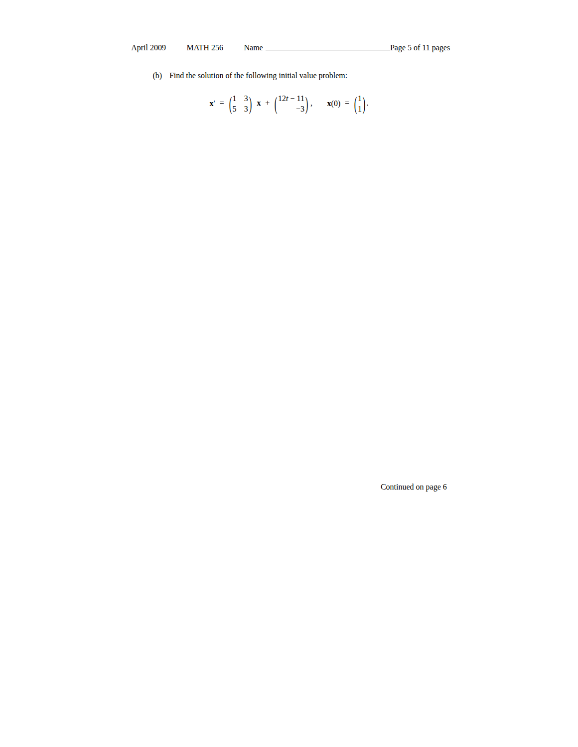April 2009 MATH 256 Name Page 5 of 11 pages
(b)
Find the solution of the following initial value problem:
x′ = ( 13 53 ) x + ( 12t − 11 −3 ) , x(0) = ( 1 1 ) .
Continued on page 6